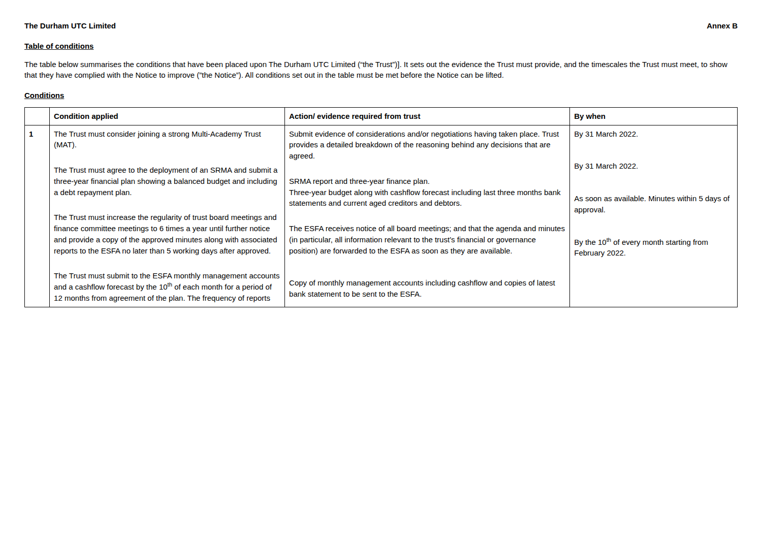The Durham UTC Limited
Annex B
Table of conditions
The table below summarises the conditions that have been placed upon The Durham UTC Limited (“the Trust”)]. It sets out the evidence the Trust must provide, and the timescales the Trust must meet, to show that they have complied with the Notice to improve (”the Notice”). All conditions set out in the table must be met before the Notice can be lifted.
Conditions
| | Condition applied | Action/ evidence required from trust | By when |
| --- | --- | --- | --- |
| 1 | The Trust must consider joining a strong Multi-Academy Trust (MAT). The Trust must agree to the deployment of an SRMA and submit a three-year financial plan showing a balanced budget and including a debt repayment plan. The Trust must increase the regularity of trust board meetings and finance committee meetings to 6 times a year until further notice and provide a copy of the approved minutes along with associated reports to the ESFA no later than 5 working days after approved. The Trust must submit to the ESFA monthly management accounts and a cashflow forecast by the 10 th of each month for a period of 12 months from agreement of the plan. The frequency of reports | Submit evidence of considerations and/or negotiations having taken place. Trust provides a detailed breakdown of the reasoning behind any decisions that are agreed. SRMA report and three-year finance plan. Three-year budget along with cashflow forecast including last three months bank statements and current aged creditors and debtors. The ESFA receives notice of all board meetings; and that the agenda and minutes (in particular, all information relevant to the trust’s financial or governance position) are forwarded to the ESFA as soon as they are available. Copy of monthly management accounts including cashflow and copies of latest bank statement to be sent to the ESFA. | By 31 March 2022. By 31 March 2022. As soon as available. Minutes within 5 days of approval. By the 10 th of every month starting from February 2022. |